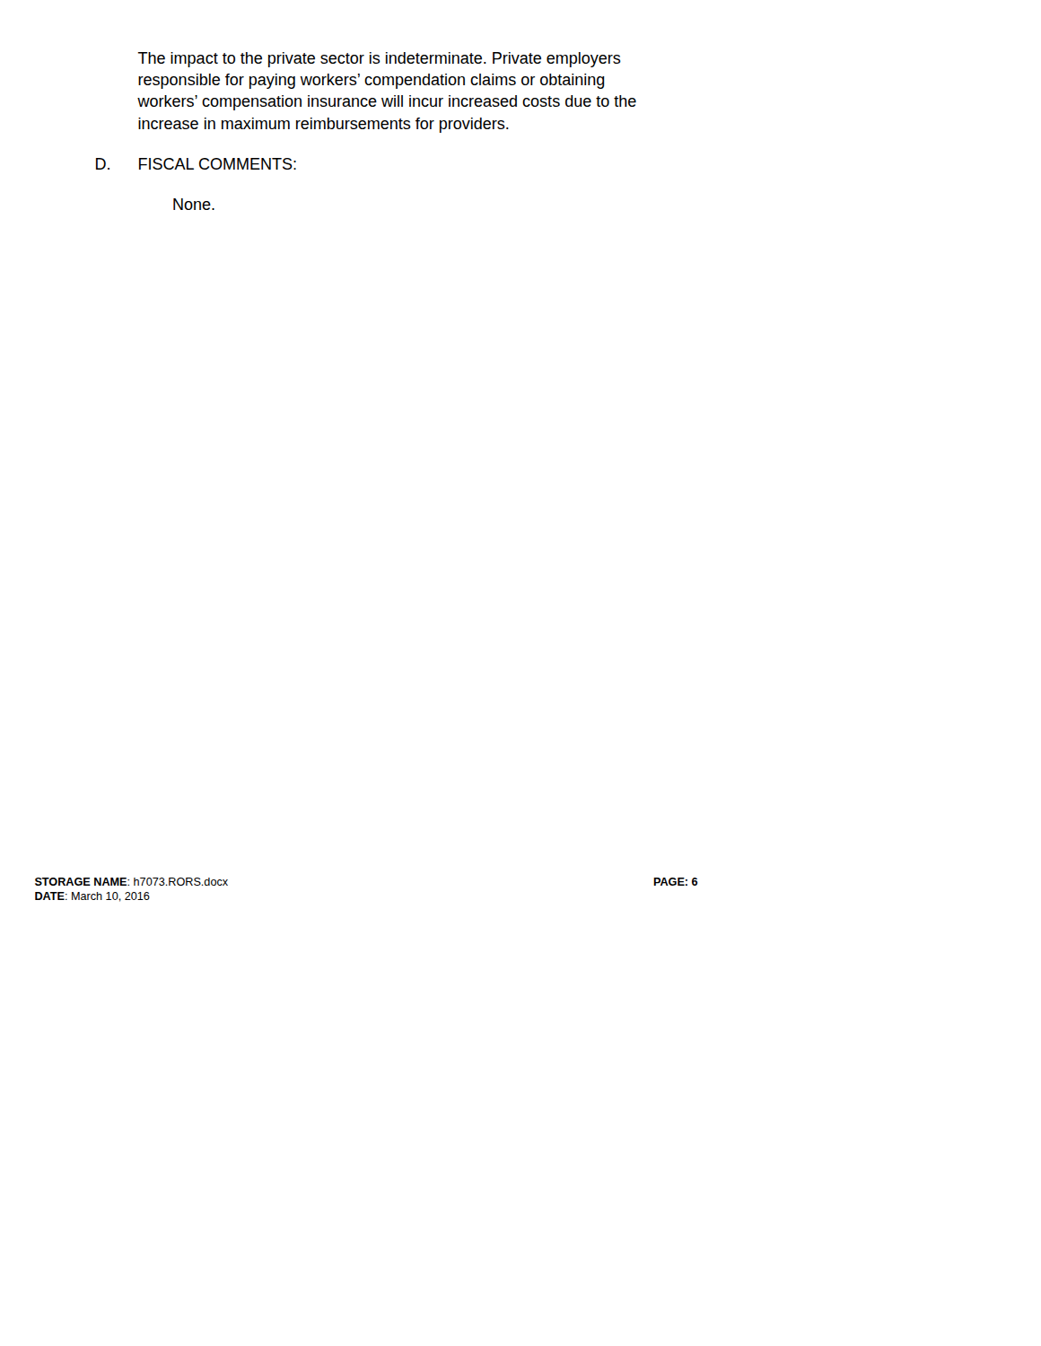The impact to the private sector is indeterminate. Private employers responsible for paying workers’ compendation claims or obtaining workers’ compensation insurance will incur increased costs due to the increase in maximum reimbursements for providers.
D.
FISCAL COMMENTS:
None.
STORAGE NAME: h7073.RORS.docx
DATE: March 10, 2016
PAGE: 6